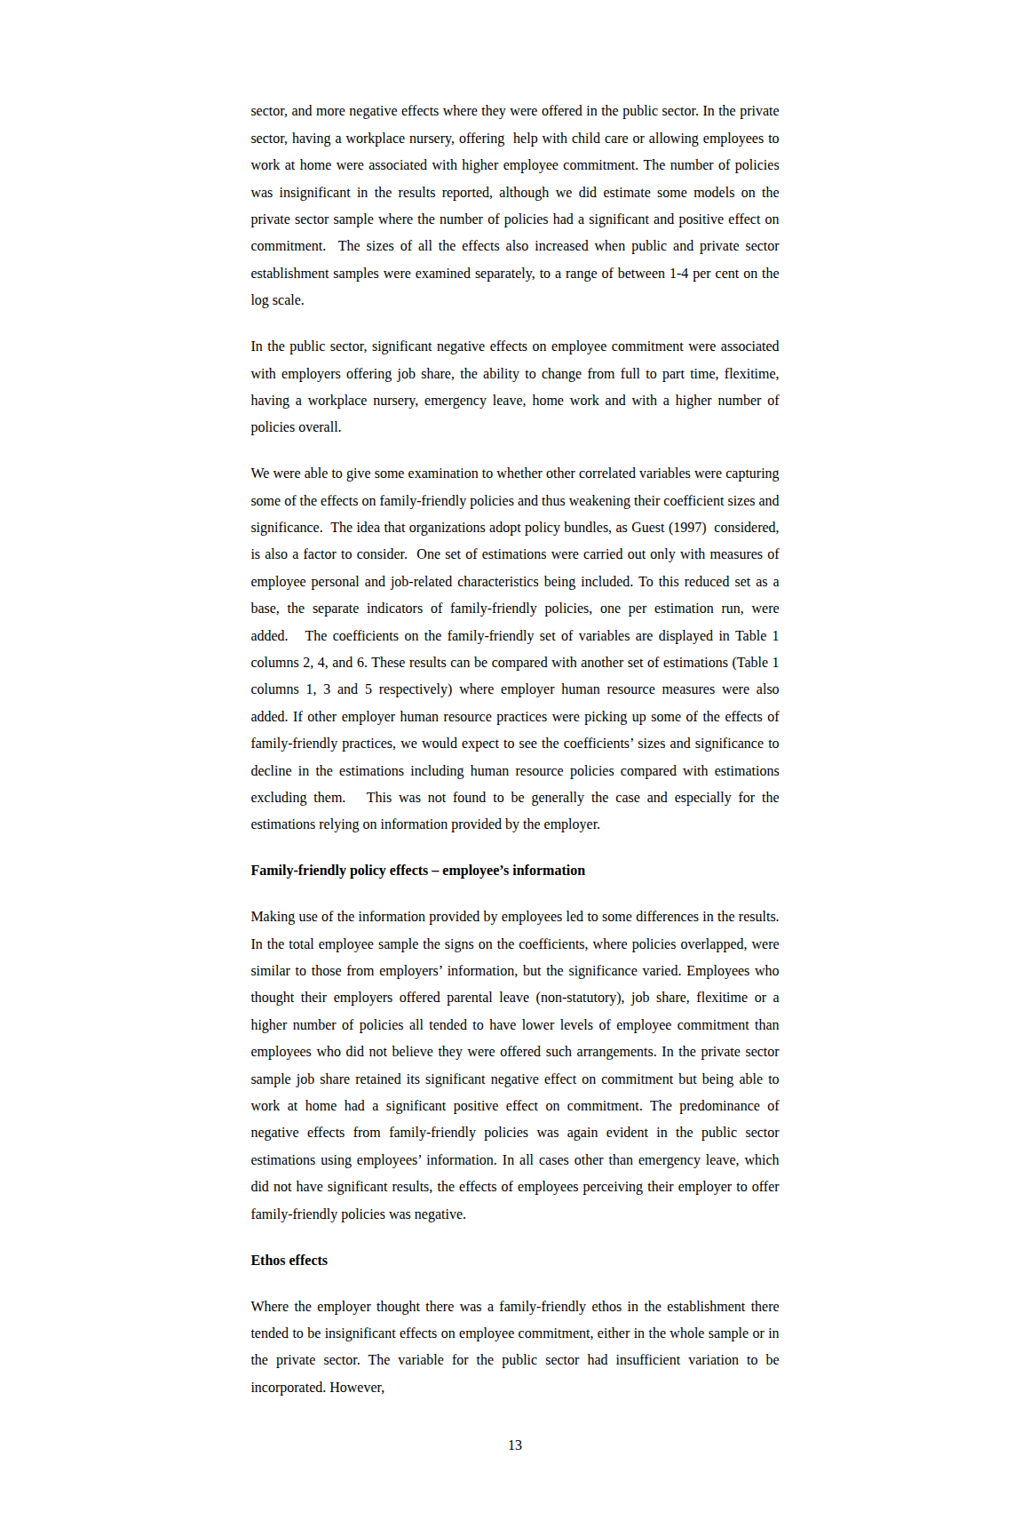sector, and more negative effects where they were offered in the public sector. In the private sector, having a workplace nursery, offering help with child care or allowing employees to work at home were associated with higher employee commitment. The number of policies was insignificant in the results reported, although we did estimate some models on the private sector sample where the number of policies had a significant and positive effect on commitment. The sizes of all the effects also increased when public and private sector establishment samples were examined separately, to a range of between 1-4 per cent on the log scale.
In the public sector, significant negative effects on employee commitment were associated with employers offering job share, the ability to change from full to part time, flexitime, having a workplace nursery, emergency leave, home work and with a higher number of policies overall.
We were able to give some examination to whether other correlated variables were capturing some of the effects on family-friendly policies and thus weakening their coefficient sizes and significance. The idea that organizations adopt policy bundles, as Guest (1997) considered, is also a factor to consider. One set of estimations were carried out only with measures of employee personal and job-related characteristics being included. To this reduced set as a base, the separate indicators of family-friendly policies, one per estimation run, were added. The coefficients on the family-friendly set of variables are displayed in Table 1 columns 2, 4, and 6. These results can be compared with another set of estimations (Table 1 columns 1, 3 and 5 respectively) where employer human resource measures were also added. If other employer human resource practices were picking up some of the effects of family-friendly practices, we would expect to see the coefficients’ sizes and significance to decline in the estimations including human resource policies compared with estimations excluding them. This was not found to be generally the case and especially for the estimations relying on information provided by the employer.
Family-friendly policy effects – employee’s information
Making use of the information provided by employees led to some differences in the results. In the total employee sample the signs on the coefficients, where policies overlapped, were similar to those from employers’ information, but the significance varied. Employees who thought their employers offered parental leave (non-statutory), job share, flexitime or a higher number of policies all tended to have lower levels of employee commitment than employees who did not believe they were offered such arrangements. In the private sector sample job share retained its significant negative effect on commitment but being able to work at home had a significant positive effect on commitment. The predominance of negative effects from family-friendly policies was again evident in the public sector estimations using employees’ information. In all cases other than emergency leave, which did not have significant results, the effects of employees perceiving their employer to offer family-friendly policies was negative.
Ethos effects
Where the employer thought there was a family-friendly ethos in the establishment there tended to be insignificant effects on employee commitment, either in the whole sample or in the private sector. The variable for the public sector had insufficient variation to be incorporated. However,
13